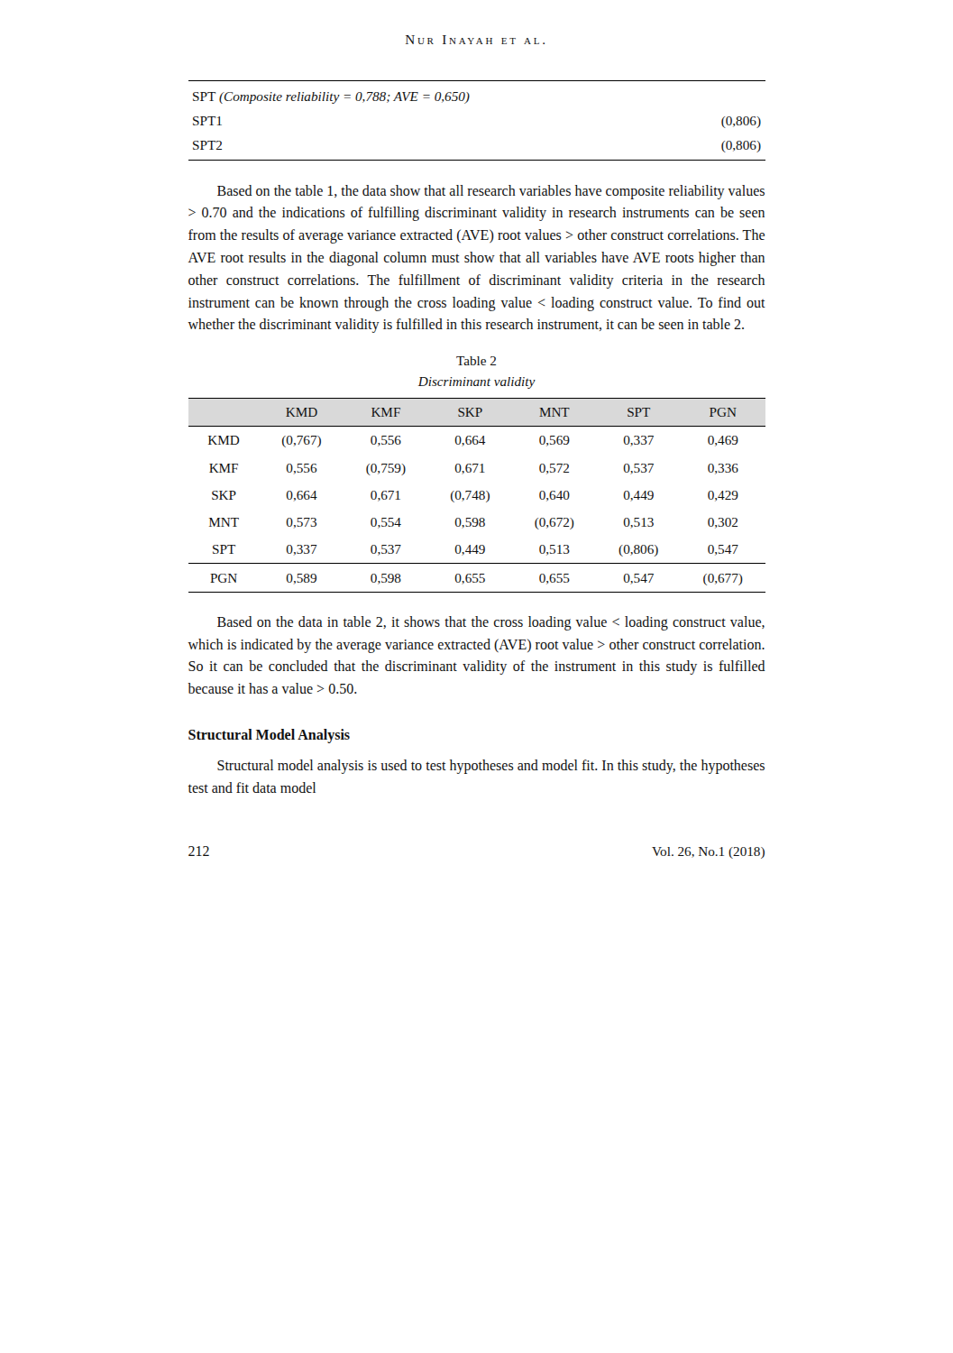Nur Inayah et al.
| SPT ( Composite reliability = 0,788; AVE = 0,650) |
| SPT1 | (0,806) |
| SPT2 | (0,806) |
Based on the table 1, the data show that all research variables have composite reliability values > 0.70 and the indications of fulfilling discriminant validity in research instruments can be seen from the results of average variance extracted (AVE) root values > other construct correlations. The AVE root results in the diagonal column must show that all variables have AVE roots higher than other construct correlations. The fulfillment of discriminant validity criteria in the research instrument can be known through the cross loading value < loading construct value. To find out whether the discriminant validity is fulfilled in this research instrument, it can be seen in table 2.
Table 2 Discriminant validity
| | KMD | KMF | SKP | MNT | SPT | PGN |
| --- | --- | --- | --- | --- | --- | --- |
| KMD | (0,767) | 0,556 | 0,664 | 0,569 | 0,337 | 0,469 |
| KMF | 0,556 | (0,759) | 0,671 | 0,572 | 0,537 | 0,336 |
| SKP | 0,664 | 0,671 | (0,748) | 0,640 | 0,449 | 0,429 |
| MNT | 0,573 | 0,554 | 0,598 | (0,672) | 0,513 | 0,302 |
| SPT | 0,337 | 0,537 | 0,449 | 0,513 | (0,806) | 0,547 |
| PGN | 0,589 | 0,598 | 0,655 | 0,655 | 0,547 | (0,677) |
Based on the data in table 2, it shows that the cross loading value < loading construct value, which is indicated by the average variance extracted (AVE) root value > other construct correlation. So it can be concluded that the discriminant validity of the instrument in this study is fulfilled because it has a value > 0.50.
Structural Model Analysis
Structural model analysis is used to test hypotheses and model fit. In this study, the hypotheses test and fit data model
212 Vol. 26, No.1 (2018)